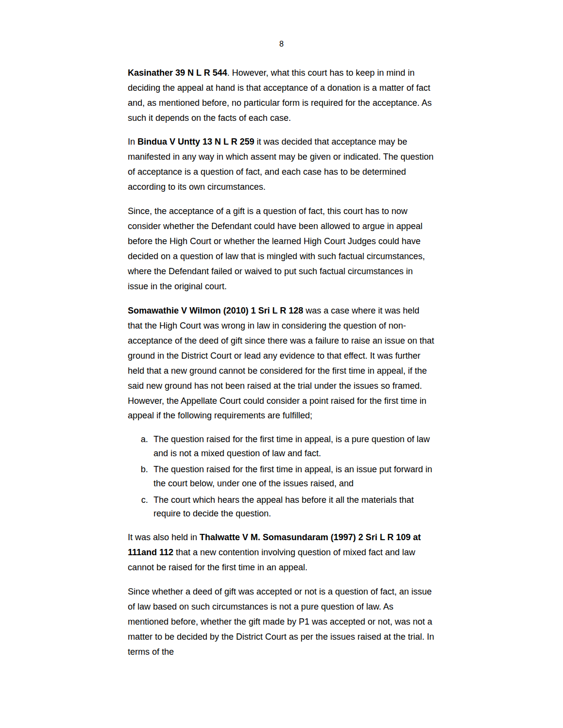8
Kasinather 39 N L R 544. However, what this court has to keep in mind in deciding the appeal at hand is that acceptance of a donation is a matter of fact and, as mentioned before, no particular form is required for the acceptance. As such it depends on the facts of each case.
In Bindua V Untty 13 N L R 259 it was decided that acceptance may be manifested in any way in which assent may be given or indicated. The question of acceptance is a question of fact, and each case has to be determined according to its own circumstances.
Since, the acceptance of a gift is a question of fact, this court has to now consider whether the Defendant could have been allowed to argue in appeal before the High Court or whether the learned High Court Judges could have decided on a question of law that is mingled with such factual circumstances, where the Defendant failed or waived to put such factual circumstances in issue in the original court.
Somawathie V Wilmon (2010) 1 Sri L R 128 was a case where it was held that the High Court was wrong in law in considering the question of non-acceptance of the deed of gift since there was a failure to raise an issue on that ground in the District Court or lead any evidence to that effect. It was further held that a new ground cannot be considered for the first time in appeal, if the said new ground has not been raised at the trial under the issues so framed. However, the Appellate Court could consider a point raised for the first time in appeal if the following requirements are fulfilled;
The question raised for the first time in appeal, is a pure question of law and is not a mixed question of law and fact.
The question raised for the first time in appeal, is an issue put forward in the court below, under one of the issues raised, and
The court which hears the appeal has before it all the materials that require to decide the question.
It was also held in Thalwatte V M. Somasundaram (1997) 2 Sri L R 109 at 111and 112 that a new contention involving question of mixed fact and law cannot be raised for the first time in an appeal.
Since whether a deed of gift was accepted or not is a question of fact, an issue of law based on such circumstances is not a pure question of law. As mentioned before, whether the gift made by P1 was accepted or not, was not a matter to be decided by the District Court as per the issues raised at the trial. In terms of the